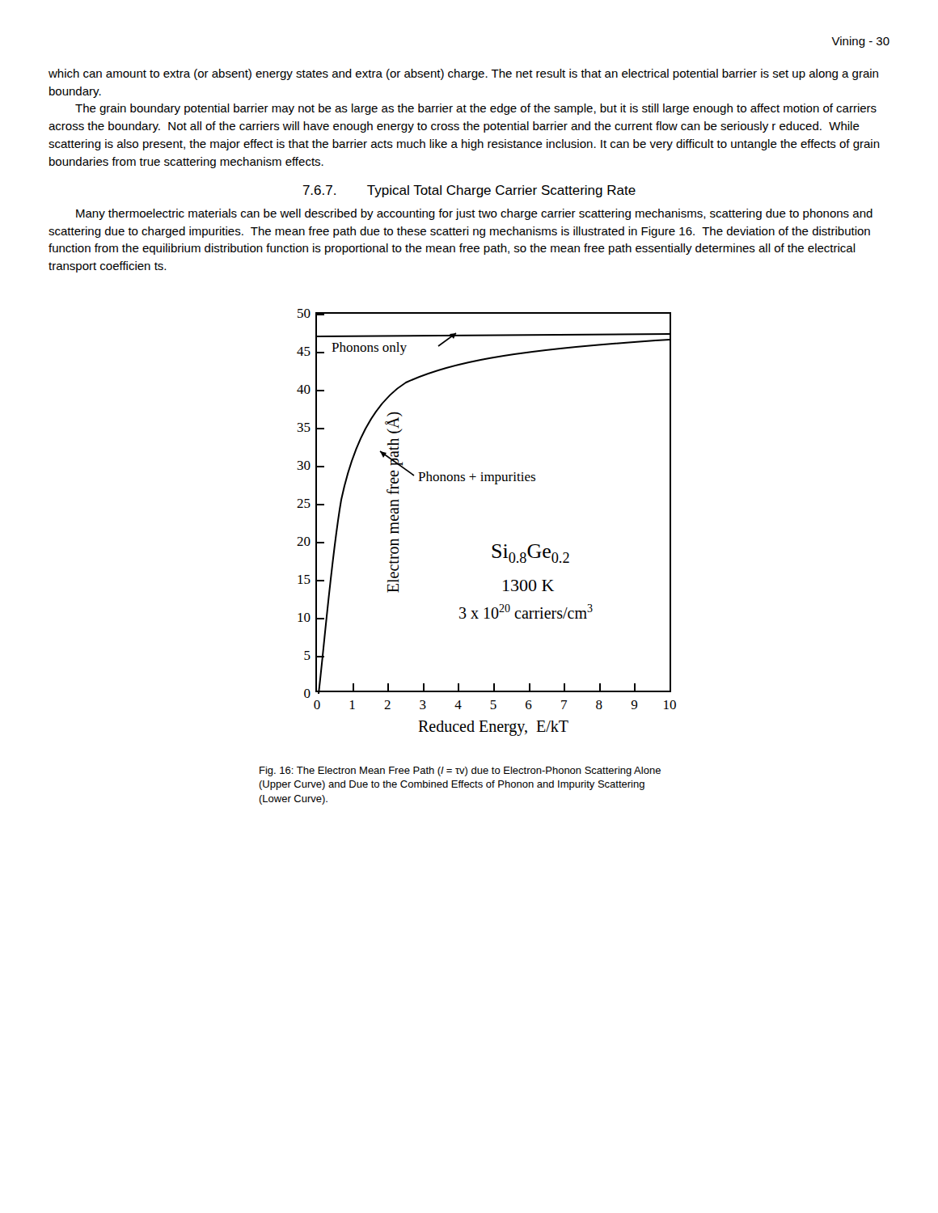Vining - 30
which can amount to extra (or absent) energy states and extra (or absent) charge. The net result is that an electrical potential barrier is set up along a grain boundary.
The grain boundary potential barrier may not be as large as the barrier at the edge of the sample, but it is still large enough to affect motion of carriers across the boundary. Not all of the carriers will have enough energy to cross the potential barrier and the current flow can be seriously r educed. While scattering is also present, the major effect is that the barrier acts much like a high resistance inclusion. It can be very difficult to untangle the effects of grain boundaries from true scattering mechanism effects.
7.6.7. Typical Total Charge Carrier Scattering Rate
Many thermoelectric materials can be well described by accounting for just two charge carrier scattering mechanisms, scattering due to phonons and scattering due to charged impurities. The mean free path due to these scatteri ng mechanisms is illustrated in Figure 16. The deviation of the distribution function from the equilibrium distribution function is proportional to the mean free path, so the mean free path essentially determines all of the electrical transport coefficien ts.
Electron mean free path (Å)
50
45
40
35
30
25
20
15
10
5
0
0
1
2
3
4
5
6
7
8
9
10
Reduced Energy, E/kT
Phonons only
Phonons + impurities
Si0.8Ge0.2
1300 K
3 x 1020 carriers/cm3
Fig. 16: The Electron Mean Free Path (l = τv) due to Electron-Phonon Scattering Alone (Upper Curve) and Due to the Combined Effects of Phonon and Impurity Scattering (Lower Curve).